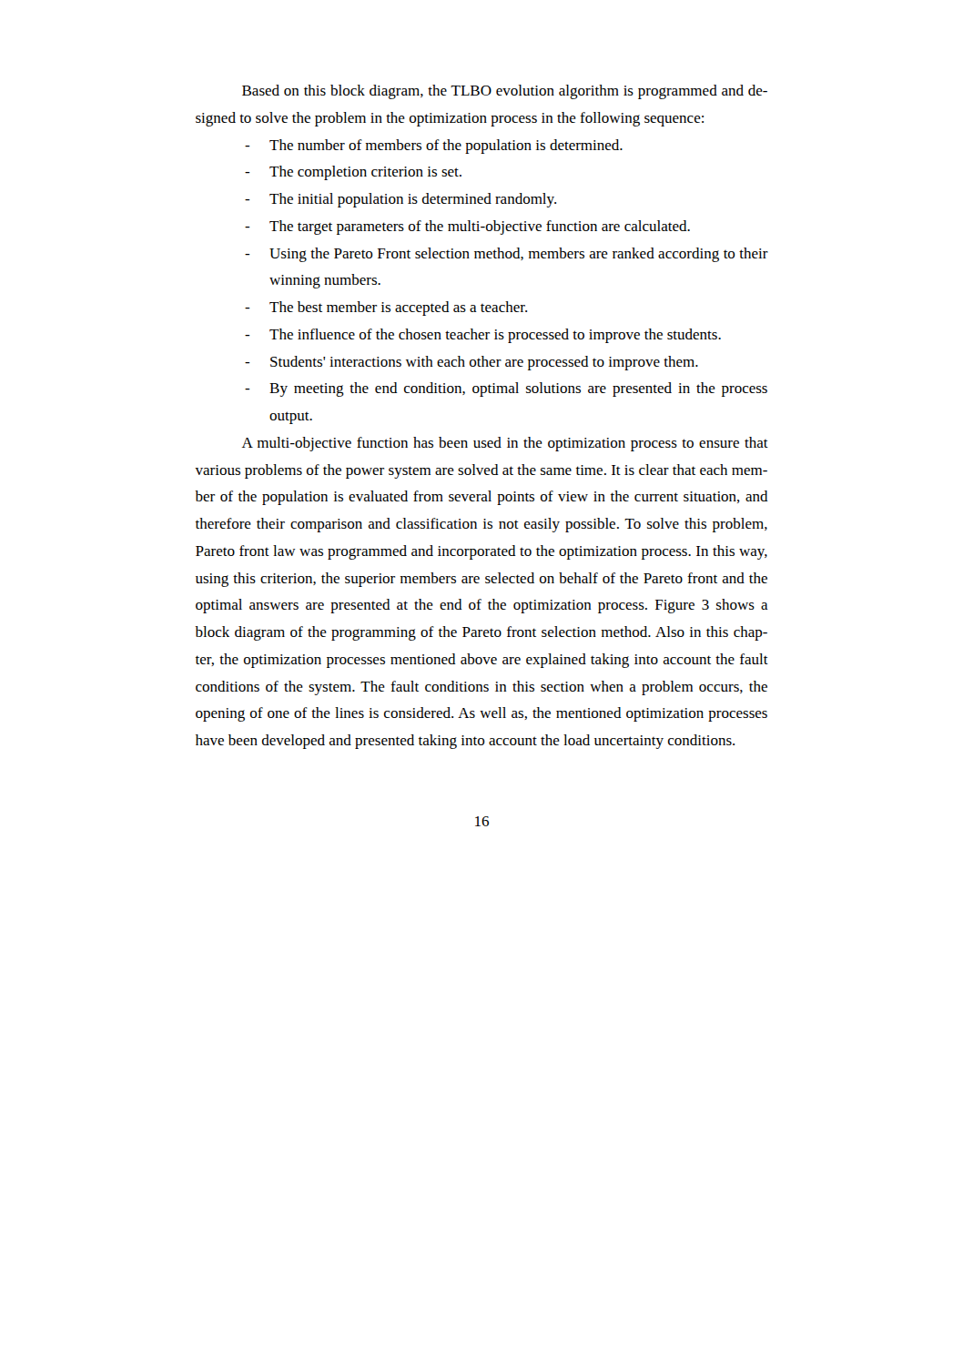Based on this block diagram, the TLBO evolution algorithm is programmed and designed to solve the problem in the optimization process in the following sequence:
The number of members of the population is determined.
The completion criterion is set.
The initial population is determined randomly.
The target parameters of the multi-objective function are calculated.
Using the Pareto Front selection method, members are ranked according to their winning numbers.
The best member is accepted as a teacher.
The influence of the chosen teacher is processed to improve the students.
Students' interactions with each other are processed to improve them.
By meeting the end condition, optimal solutions are presented in the process output.
A multi-objective function has been used in the optimization process to ensure that various problems of the power system are solved at the same time. It is clear that each member of the population is evaluated from several points of view in the current situation, and therefore their comparison and classification is not easily possible. To solve this problem, Pareto front law was programmed and incorporated to the optimization process. In this way, using this criterion, the superior members are selected on behalf of the Pareto front and the optimal answers are presented at the end of the optimization process. Figure 3 shows a block diagram of the programming of the Pareto front selection method. Also in this chapter, the optimization processes mentioned above are explained taking into account the fault conditions of the system. The fault conditions in this section when a problem occurs, the opening of one of the lines is considered. As well as, the mentioned optimization processes have been developed and presented taking into account the load uncertainty conditions.
16